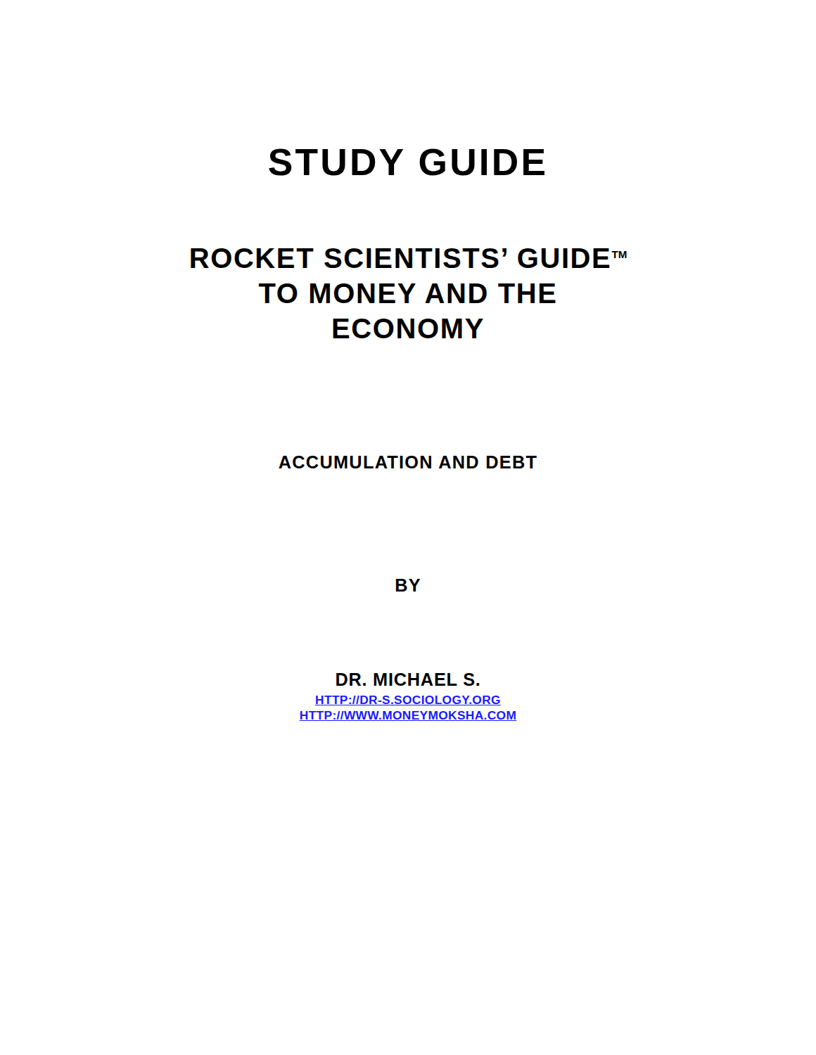Study Guide
Rocket Scientists’ GuideTM to Money and the Economy
Accumulation and Debt
by
Dr. Michael S.
http://dr-s.sociology.org
http://www.moneymoksha.com